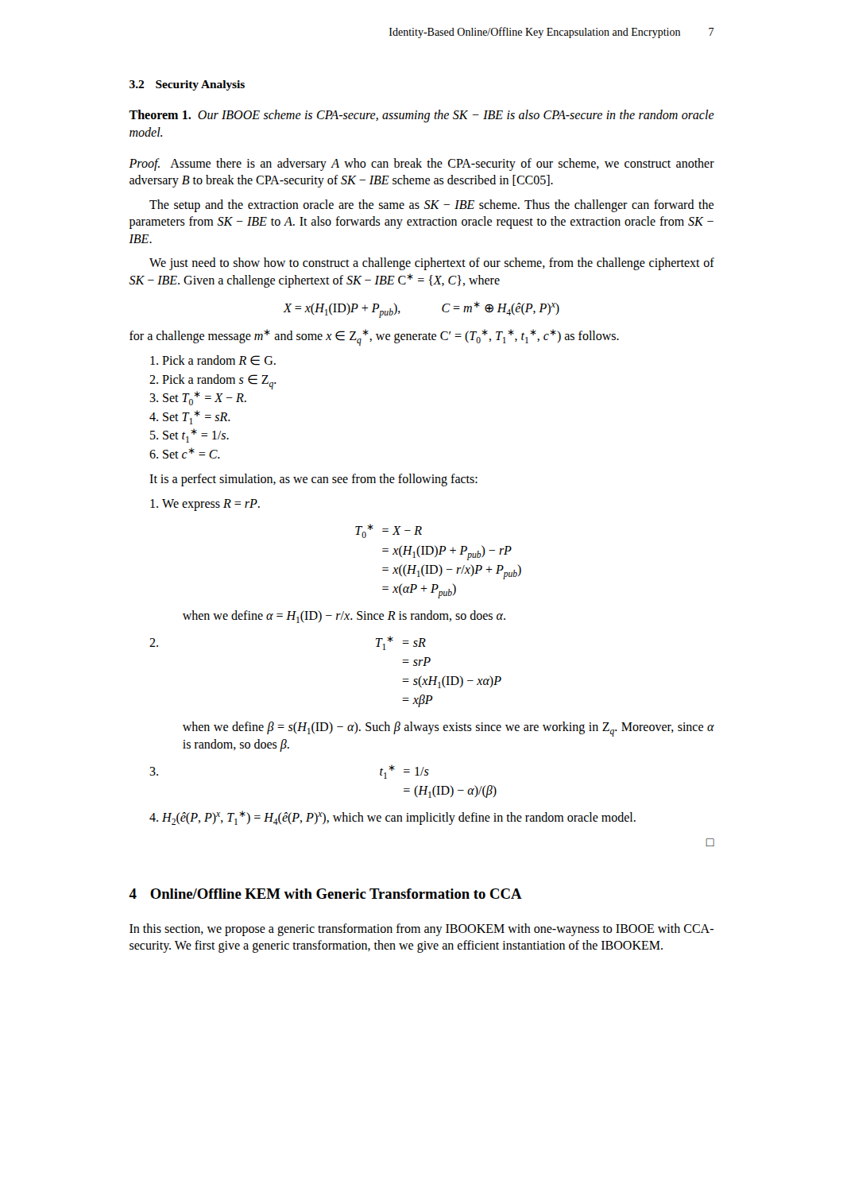Identity-Based Online/Offline Key Encapsulation and Encryption 7
3.2 Security Analysis
Theorem 1. Our IBOOE scheme is CPA-secure, assuming the SK − IBE is also CPA-secure in the random oracle model.
Proof. Assume there is an adversary A who can break the CPA-security of our scheme, we construct another adversary B to break the CPA-security of SK − IBE scheme as described in [CC05].
The setup and the extraction oracle are the same as SK − IBE scheme. Thus the challenger can forward the parameters from SK − IBE to A. It also forwards any extraction oracle request to the extraction oracle from SK − IBE.
We just need to show how to construct a challenge ciphertext of our scheme, from the challenge ciphertext of SK − IBE. Given a challenge ciphertext of SK − IBE C∗ = {X, C}, where
X = x(H1(ID)P + Ppub), C = m∗ ⊕ H4(ê(P, P)x)
for a challenge message m∗ and some x ∈ Zq∗, we generate C′ = (T0∗, T1∗, t1∗, c∗) as follows.
Pick a random R ∈ G.
Pick a random s ∈ Zq.
Set T0∗ = X − R.
Set T1∗ = sR.
Set t1∗ = 1/s.
Set c∗ = C.
It is a perfect simulation, as we can see from the following facts:
We express R = rP.
| T 0 ∗ | = | X − R |
| | = | x ( H 1 ( ID ) P + P pub ) − rP |
| | = | x (( H 1 ( ID ) − r / x ) P + P pub ) |
| | = | x ( αP + P pub ) |
when we define α = H1(ID) − r/x. Since R is random, so does α.
| T 1 ∗ | = | sR |
| | = | srP |
| | = | s ( xH 1 ( ID ) − xα ) P |
| | = | xβP |
when we define β = s(H1(ID) − α). Such β always exists since we are working in Zq. Moreover, since α is random, so does β.
| t 1 ∗ | = | 1/ s |
| | = | ( H 1 ( ID ) − α )/( β ) |
H2(ê(P, P)x, T1∗) = H4(ê(P, P)x), which we can implicitly define in the random oracle model.
□
4 Online/Offline KEM with Generic Transformation to CCA
In this section, we propose a generic transformation from any IBOOKEM with one-wayness to IBOOE with CCA-security. We first give a generic transformation, then we give an efficient instantiation of the IBOOKEM.